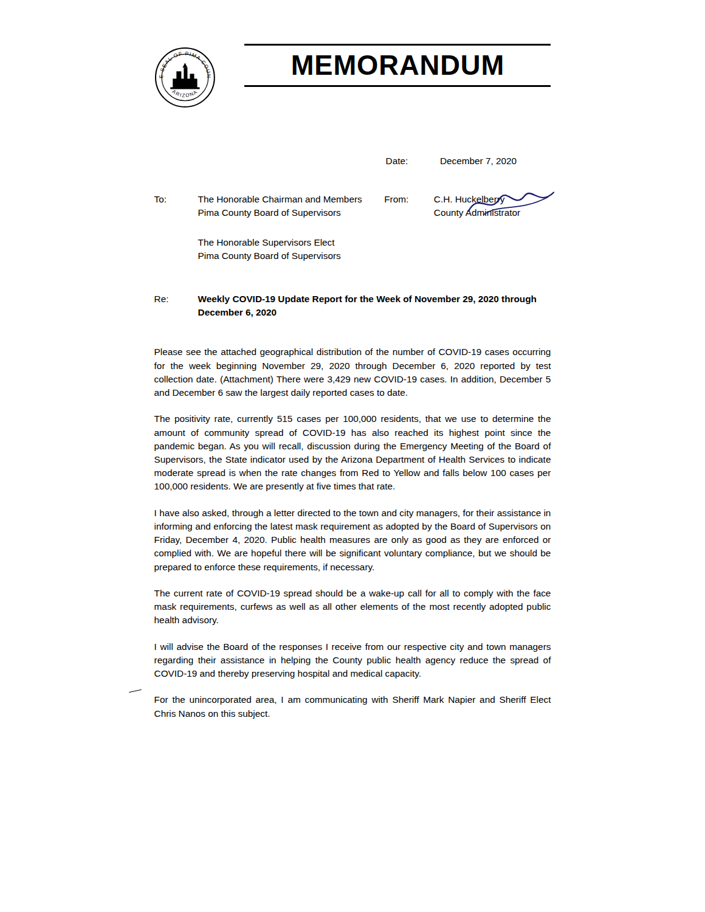THE SEAL OF PIMA COUNTY ARIZONA
MEMORANDUM
Date:
December 7, 2020
To:
The Honorable Chairman and Members
Pima County Board of Supervisors
From:
C.H. Huckelberry
County Administrator
The Honorable Supervisors Elect
Pima County Board of Supervisors
Re:
Weekly COVID-19 Update Report for the Week of November 29, 2020 through December 6, 2020
Please see the attached geographical distribution of the number of COVID-19 cases occurring for the week beginning November 29, 2020 through December 6, 2020 reported by test collection date. (Attachment) There were 3,429 new COVID-19 cases. In addition, December 5 and December 6 saw the largest daily reported cases to date.
The positivity rate, currently 515 cases per 100,000 residents, that we use to determine the amount of community spread of COVID-19 has also reached its highest point since the pandemic began. As you will recall, discussion during the Emergency Meeting of the Board of Supervisors, the State indicator used by the Arizona Department of Health Services to indicate moderate spread is when the rate changes from Red to Yellow and falls below 100 cases per 100,000 residents. We are presently at five times that rate.
I have also asked, through a letter directed to the town and city managers, for their assistance in informing and enforcing the latest mask requirement as adopted by the Board of Supervisors on Friday, December 4, 2020. Public health measures are only as good as they are enforced or complied with. We are hopeful there will be significant voluntary compliance, but we should be prepared to enforce these requirements, if necessary.
The current rate of COVID-19 spread should be a wake-up call for all to comply with the face mask requirements, curfews as well as all other elements of the most recently adopted public health advisory.
I will advise the Board of the responses I receive from our respective city and town managers regarding their assistance in helping the County public health agency reduce the spread of COVID-19 and thereby preserving hospital and medical capacity.
For the unincorporated area, I am communicating with Sheriff Mark Napier and Sheriff Elect Chris Nanos on this subject.